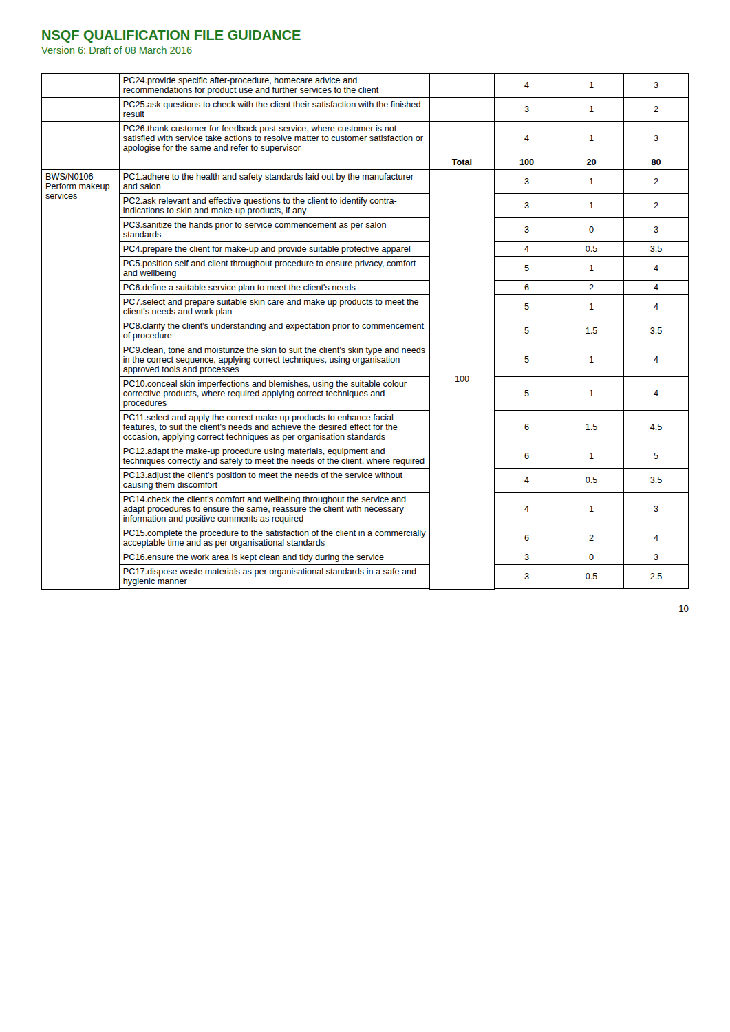NSQF QUALIFICATION FILE GUIDANCE
Version 6: Draft of 08 March 2016
| | PC24.provide specific after-procedure, homecare advice and recommendations for product use and further services to the client | | 4 | 1 | 3 |
| | PC25.ask questions to check with the client their satisfaction with the finished result | | 3 | 1 | 2 |
| | PC26.thank customer for feedback post-service, where customer is not satisfied with service take actions to resolve matter to customer satisfaction or apologise for the same and refer to supervisor | | 4 | 1 | 3 |
| | | Total | 100 | 20 | 80 |
| BWS/N0106 Perform makeup services | PC1.adhere to the health and safety standards laid out by the manufacturer and salon | 100 | 3 | 1 | 2 |
| PC2.ask relevant and effective questions to the client to identify contra-indications to skin and make-up products, if any | 3 | 1 | 2 |
| PC3.sanitize the hands prior to service commencement as per salon standards | 3 | 0 | 3 |
| PC4.prepare the client for make-up and provide suitable protective apparel | 4 | 0.5 | 3.5 |
| PC5.position self and client throughout procedure to ensure privacy, comfort and wellbeing | 5 | 1 | 4 |
| PC6.define a suitable service plan to meet the client's needs | 6 | 2 | 4 |
| PC7.select and prepare suitable skin care and make up products to meet the client's needs and work plan | 5 | 1 | 4 |
| PC8.clarify the client's understanding and expectation prior to commencement of procedure | 5 | 1.5 | 3.5 |
| PC9.clean, tone and moisturize the skin to suit the client's skin type and needs in the correct sequence, applying correct techniques, using organisation approved tools and processes | 5 | 1 | 4 |
| PC10.conceal skin imperfections and blemishes, using the suitable colour corrective products, where required applying correct techniques and procedures | 5 | 1 | 4 |
| PC11.select and apply the correct make-up products to enhance facial features, to suit the client's needs and achieve the desired effect for the occasion, applying correct techniques as per organisation standards | 6 | 1.5 | 4.5 |
| PC12.adapt the make-up procedure using materials, equipment and techniques correctly and safely to meet the needs of the client, where required | 6 | 1 | 5 |
| PC13.adjust the client's position to meet the needs of the service without causing them discomfort | 4 | 0.5 | 3.5 |
| PC14.check the client's comfort and wellbeing throughout the service and adapt procedures to ensure the same, reassure the client with necessary information and positive comments as required | 4 | 1 | 3 |
| PC15.complete the procedure to the satisfaction of the client in a commercially acceptable time and as per organisational standards | 6 | 2 | 4 |
| PC16.ensure the work area is kept clean and tidy during the service | 3 | 0 | 3 |
| PC17.dispose waste materials as per organisational standards in a safe and hygienic manner | 3 | 0.5 | 2.5 |
10